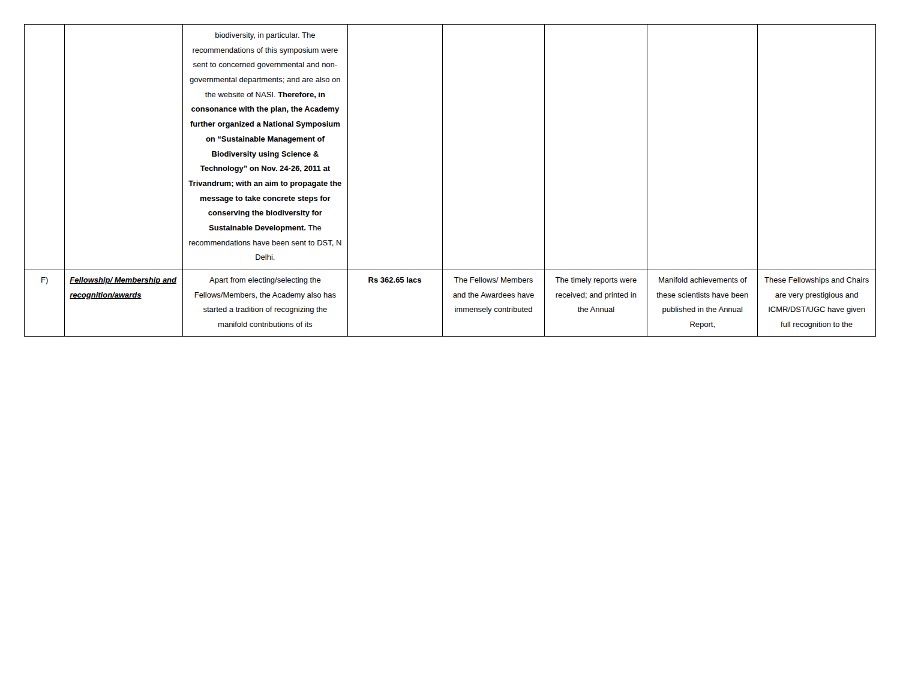| | | biodiversity, in particular. The recommendations of this symposium were sent to concerned governmental and non-governmental departments; and are also on the website of NASI. Therefore, in consonance with the plan, the Academy further organized a National Symposium on “Sustainable Management of Biodiversity using Science & Technology” on Nov. 24-26, 2011 at Trivandrum; with an aim to propagate the message to take concrete steps for conserving the biodiversity for Sustainable Development. The recommendations have been sent to DST, N Delhi. | | | | | |
| F) | Fellowship/ Membership and recognition/awards | Apart from electing/selecting the Fellows/Members, the Academy also has started a tradition of recognizing the manifold contributions of its | Rs 362.65 lacs | The Fellows/ Members and the Awardees have immensely contributed | The timely reports were received; and printed in the Annual | Manifold achievements of these scientists have been published in the Annual Report, | These Fellowships and Chairs are very prestigious and ICMR/DST/UGC have given full recognition to the |